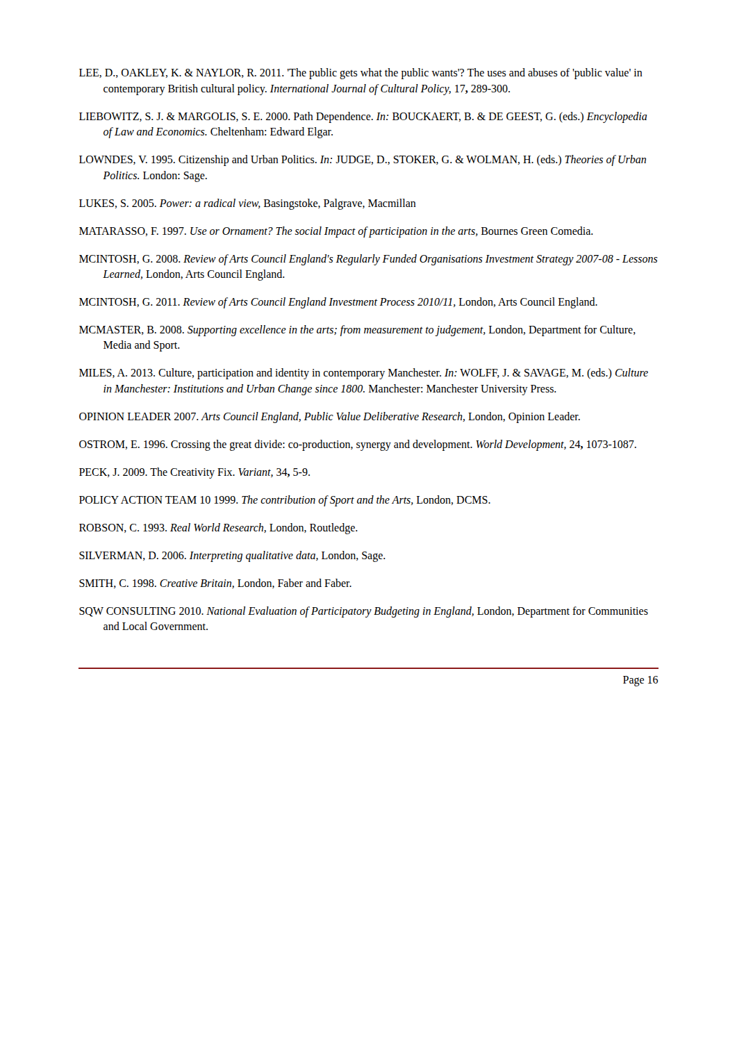LEE, D., OAKLEY, K. & NAYLOR, R. 2011. 'The public gets what the public wants'? The uses and abuses of 'public value' in contemporary British cultural policy. International Journal of Cultural Policy, 17, 289-300.
LIEBOWITZ, S. J. & MARGOLIS, S. E. 2000. Path Dependence. In: BOUCKAERT, B. & DE GEEST, G. (eds.) Encyclopedia of Law and Economics. Cheltenham: Edward Elgar.
LOWNDES, V. 1995. Citizenship and Urban Politics. In: JUDGE, D., STOKER, G. & WOLMAN, H. (eds.) Theories of Urban Politics. London: Sage.
LUKES, S. 2005. Power: a radical view, Basingstoke, Palgrave, Macmillan
MATARASSO, F. 1997. Use or Ornament? The social Impact of participation in the arts, Bournes Green Comedia.
MCINTOSH, G. 2008. Review of Arts Council England's Regularly Funded Organisations Investment Strategy 2007-08 - Lessons Learned, London, Arts Council England.
MCINTOSH, G. 2011. Review of Arts Council England Investment Process 2010/11, London, Arts Council England.
MCMASTER, B. 2008. Supporting excellence in the arts; from measurement to judgement, London, Department for Culture, Media and Sport.
MILES, A. 2013. Culture, participation and identity in contemporary Manchester. In: WOLFF, J. & SAVAGE, M. (eds.) Culture in Manchester: Institutions and Urban Change since 1800. Manchester: Manchester University Press.
OPINION LEADER 2007. Arts Council England, Public Value Deliberative Research, London, Opinion Leader.
OSTROM, E. 1996. Crossing the great divide: co-production, synergy and development. World Development, 24, 1073-1087.
PECK, J. 2009. The Creativity Fix. Variant, 34, 5-9.
POLICY ACTION TEAM 10 1999. The contribution of Sport and the Arts, London, DCMS.
ROBSON, C. 1993. Real World Research, London, Routledge.
SILVERMAN, D. 2006. Interpreting qualitative data, London, Sage.
SMITH, C. 1998. Creative Britain, London, Faber and Faber.
SQW CONSULTING 2010. National Evaluation of Participatory Budgeting in England, London, Department for Communities and Local Government.
Page 16